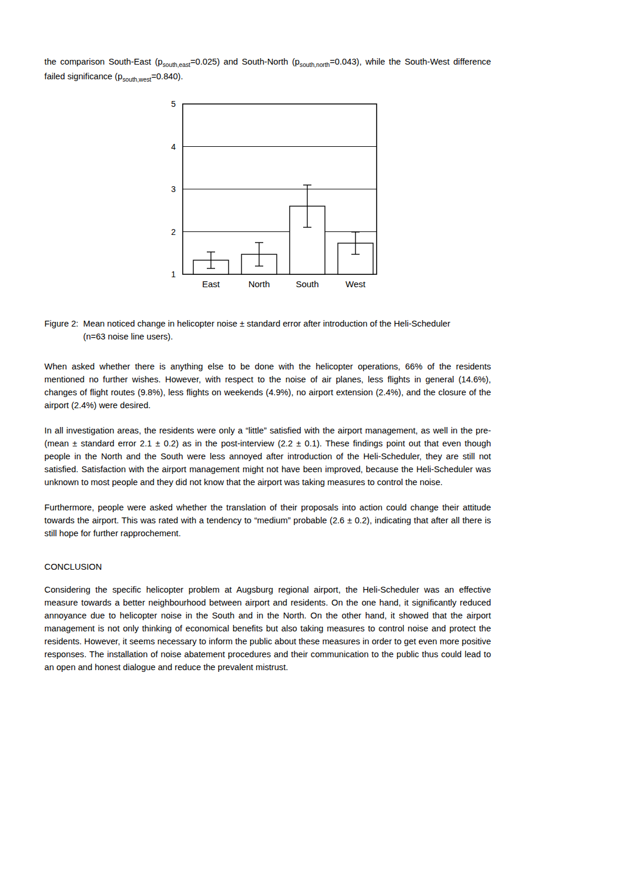the comparison South-East (psouth,east=0.025) and South-North (psouth,north=0.043), while the South-West difference failed significance (psouth,west=0.840).
1 2 3 4 5 East North South West
Figure 2: Mean noticed change in helicopter noise ± standard error after introduction of the Heli-Scheduler (n=63 noise line users).
When asked whether there is anything else to be done with the helicopter operations, 66% of the residents mentioned no further wishes. However, with respect to the noise of air planes, less flights in general (14.6%), changes of flight routes (9.8%), less flights on weekends (4.9%), no airport extension (2.4%), and the closure of the airport (2.4%) were desired.
In all investigation areas, the residents were only a “little” satisfied with the airport management, as well in the pre- (mean ± standard error 2.1 ± 0.2) as in the post-interview (2.2 ± 0.1). These findings point out that even though people in the North and the South were less annoyed after introduction of the Heli-Scheduler, they are still not satisfied. Satisfaction with the airport management might not have been improved, because the Heli-Scheduler was unknown to most people and they did not know that the airport was taking measures to control the noise.
Furthermore, people were asked whether the translation of their proposals into action could change their attitude towards the airport. This was rated with a tendency to “medium” probable (2.6 ± 0.2), indicating that after all there is still hope for further rapprochement.
CONCLUSION
Considering the specific helicopter problem at Augsburg regional airport, the Heli-Scheduler was an effective measure towards a better neighbourhood between airport and residents. On the one hand, it significantly reduced annoyance due to helicopter noise in the South and in the North. On the other hand, it showed that the airport management is not only thinking of economical benefits but also taking measures to control noise and protect the residents. However, it seems necessary to inform the public about these measures in order to get even more positive responses. The installation of noise abatement procedures and their communication to the public thus could lead to an open and honest dialogue and reduce the prevalent mistrust.